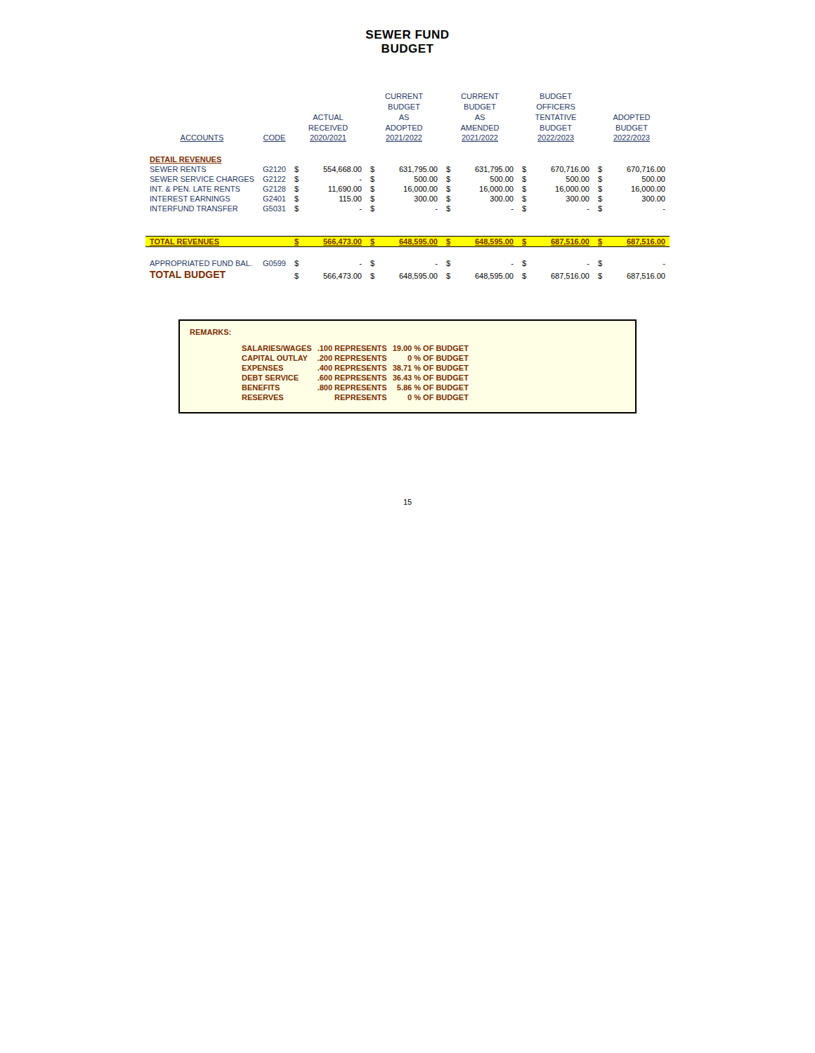SEWER FUND
BUDGET
| ACCOUNTS | CODE | ACTUAL RECEIVED | CURRENT BUDGET AS ADOPTED | CURRENT BUDGET AS AMENDED | BUDGET OFFICERS TENTATIVE BUDGET | ADOPTED BUDGET |
| --- | --- | --- | --- | --- | --- | --- |
| 2020/2021 | 2021/2022 | 2021/2022 | 2022/2023 | 2022/2023 |
| DETAIL REVENUES |
| SEWER RENTS | G2120 | $ | 554,668.00 | $ | 631,795.00 | $ | 631,795.00 | $ | 670,716.00 | $ | 670,716.00 |
| SEWER SERVICE CHARGES | G2122 | $ | - | $ | 500.00 | $ | 500.00 | $ | 500.00 | $ | 500.00 |
| INT. & PEN. LATE RENTS | G2128 | $ | 11,690.00 | $ | 16,000.00 | $ | 16,000.00 | $ | 16,000.00 | $ | 16,000.00 |
| INTEREST EARNINGS | G2401 | $ | 115.00 | $ | 300.00 | $ | 300.00 | $ | 300.00 | $ | 300.00 |
| INTERFUND TRANSFER | G5031 | $ | - | $ | - | $ | - | $ | - | $ | - |
| TOTAL REVENUES | | $ | 566,473.00 | $ | 648,595.00 | $ | 648,595.00 | $ | 687,516.00 | $ | 687,516.00 |
| APPROPRIATED FUND BAL. | G0599 | $ | - | $ | - | $ | - | $ | - | $ | - |
| TOTAL BUDGET | | $ | 566,473.00 | $ | 648,595.00 | $ | 648,595.00 | $ | 687,516.00 | $ | 687,516.00 |
REMARKS:
| SALARIES/WAGES | .100 REPRESENTS | 19.00 % OF BUDGET |
| CAPITAL OUTLAY | .200 REPRESENTS | 0 % OF BUDGET |
| EXPENSES | .400 REPRESENTS | 38.71 % OF BUDGET |
| DEBT SERVICE | .600 REPRESENTS | 36.43 % OF BUDGET |
| BENEFITS | .800 REPRESENTS | 5.86 % OF BUDGET |
| RESERVES | REPRESENTS | 0 % OF BUDGET |
15